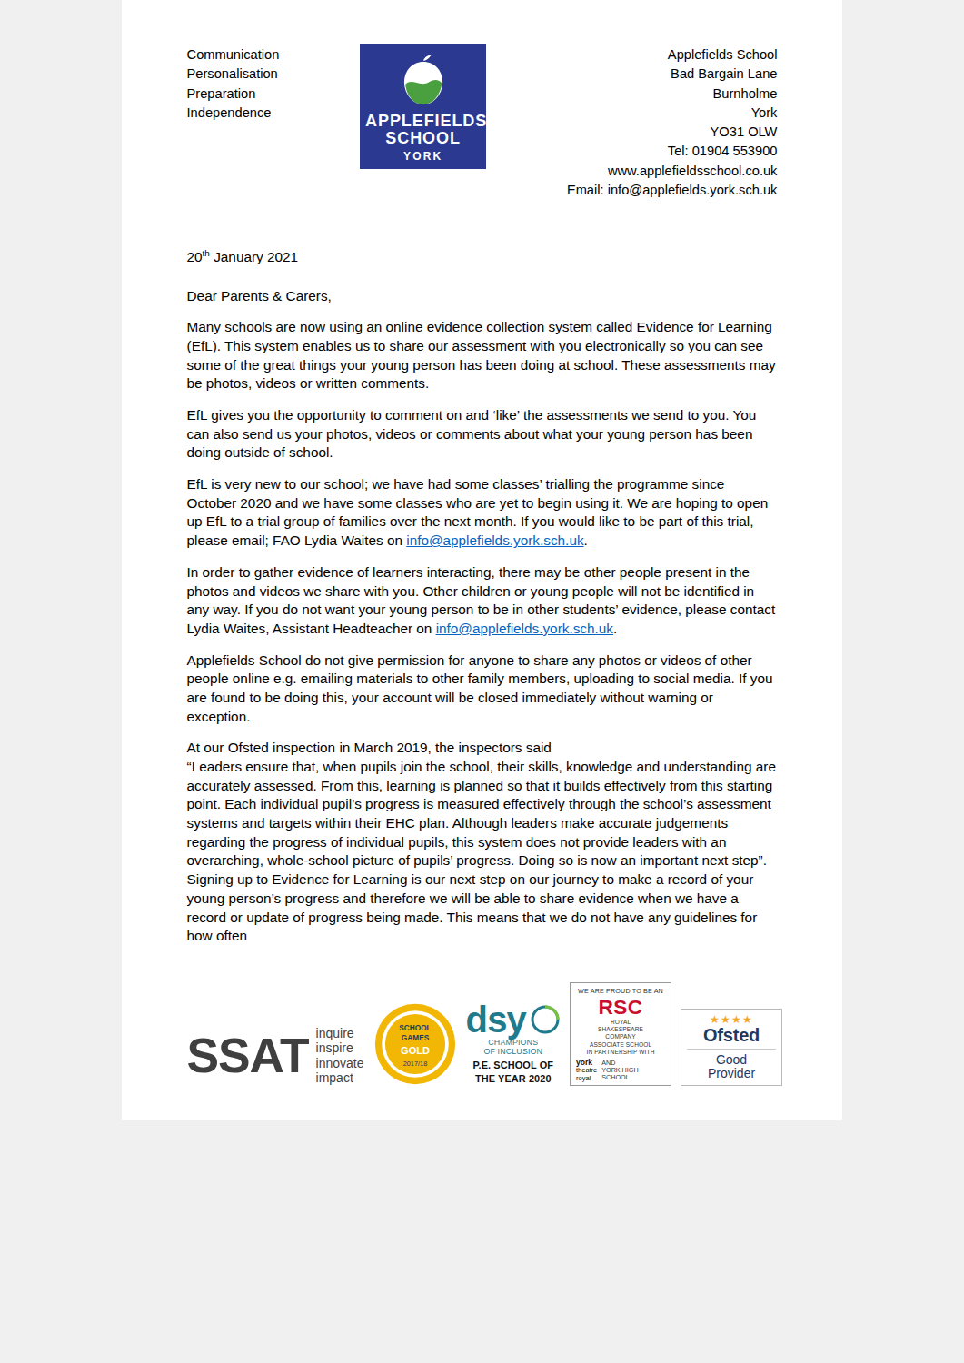Communication
Personalisation
Preparation
Independence
APPLEFIELDS SCHOOL YORK
Applefields School
Bad Bargain Lane
Burnholme
York
YO31 OLW
Tel: 01904 553900
www.applefieldsschool.co.uk
Email: info@applefields.york.sch.uk
20th January 2021
Dear Parents & Carers,
Many schools are now using an online evidence collection system called Evidence for Learning (EfL). This system enables us to share our assessment with you electronically so you can see some of the great things your young person has been doing at school. These assessments may be photos, videos or written comments.
EfL gives you the opportunity to comment on and ‘like’ the assessments we send to you. You can also send us your photos, videos or comments about what your young person has been doing outside of school.
EfL is very new to our school; we have had some classes’ trialling the programme since October 2020 and we have some classes who are yet to begin using it. We are hoping to open up EfL to a trial group of families over the next month. If you would like to be part of this trial, please email; FAO Lydia Waites on info@applefields.york.sch.uk.
In order to gather evidence of learners interacting, there may be other people present in the photos and videos we share with you. Other children or young people will not be identified in any way. If you do not want your young person to be in other students’ evidence, please contact Lydia Waites, Assistant Headteacher on info@applefields.york.sch.uk.
Applefields School do not give permission for anyone to share any photos or videos of other people online e.g. emailing materials to other family members, uploading to social media. If you are found to be doing this, your account will be closed immediately without warning or exception.
At our Ofsted inspection in March 2019, the inspectors said
“Leaders ensure that, when pupils join the school, their skills, knowledge and understanding are accurately assessed. From this, learning is planned so that it builds effectively from this starting point. Each individual pupil’s progress is measured effectively through the school’s assessment systems and targets within their EHC plan. Although leaders make accurate judgements regarding the progress of individual pupils, this system does not provide leaders with an overarching, whole-school picture of pupils’ progress. Doing so is now an important next step”.
Signing up to Evidence for Learning is our next step on our journey to make a record of your young person’s progress and therefore we will be able to share evidence when we have a record or update of progress being made. This means that we do not have any guidelines for how often
SSAT
inquire inspire innovate impact
SCHOOL GAMES GOLD 2017/18
dsy
CHAMPIONS
OF INCLUSION
P.E. SCHOOL OF THE YEAR 2020
WE ARE PROUD TO BE AN
RSC
ROYAL
SHAKESPEARE
COMPANY
ASSOCIATE SCHOOL
IN PARTNERSHIP WITH
yorktheatre
royal
AND
YORK HIGH SCHOOL
★★★★
Ofsted
Good Provider